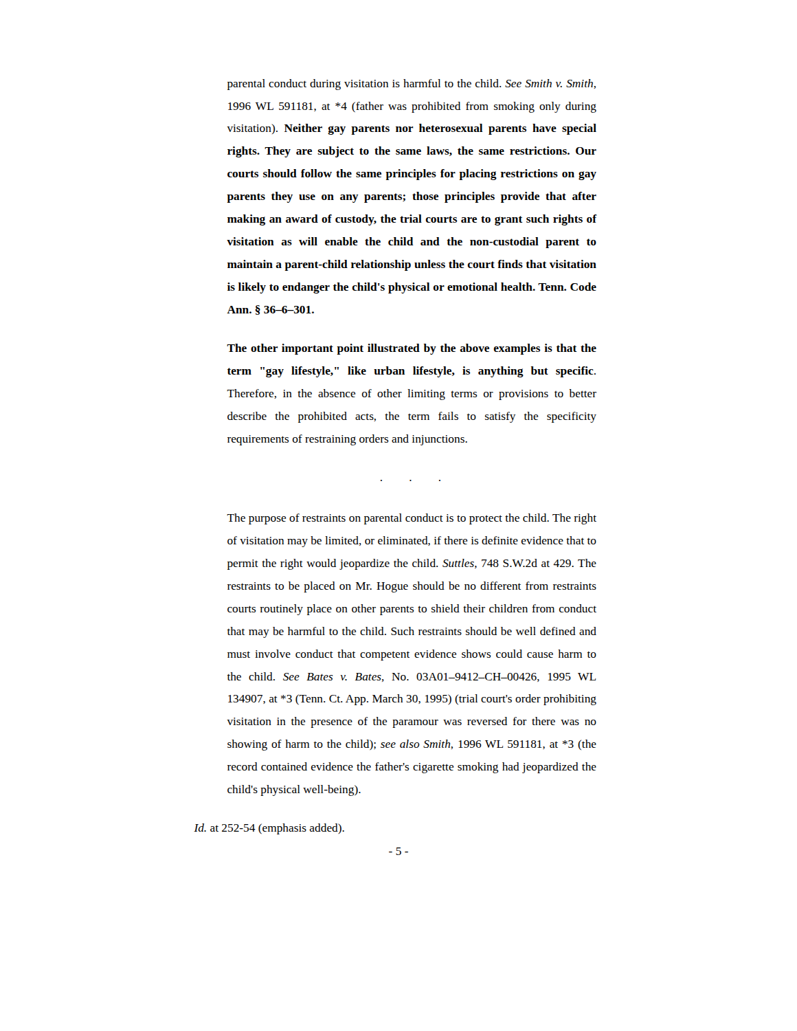parental conduct during visitation is harmful to the child. See Smith v. Smith, 1996 WL 591181, at *4 (father was prohibited from smoking only during visitation). Neither gay parents nor heterosexual parents have special rights. They are subject to the same laws, the same restrictions. Our courts should follow the same principles for placing restrictions on gay parents they use on any parents; those principles provide that after making an award of custody, the trial courts are to grant such rights of visitation as will enable the child and the non-custodial parent to maintain a parent-child relationship unless the court finds that visitation is likely to endanger the child's physical or emotional health. Tenn. Code Ann. § 36–6–301.
The other important point illustrated by the above examples is that the term "gay lifestyle," like urban lifestyle, is anything but specific. Therefore, in the absence of other limiting terms or provisions to better describe the prohibited acts, the term fails to satisfy the specificity requirements of restraining orders and injunctions.
...
The purpose of restraints on parental conduct is to protect the child. The right of visitation may be limited, or eliminated, if there is definite evidence that to permit the right would jeopardize the child. Suttles, 748 S.W.2d at 429. The restraints to be placed on Mr. Hogue should be no different from restraints courts routinely place on other parents to shield their children from conduct that may be harmful to the child. Such restraints should be well defined and must involve conduct that competent evidence shows could cause harm to the child. See Bates v. Bates, No. 03A01–9412–CH–00426, 1995 WL 134907, at *3 (Tenn. Ct. App. March 30, 1995) (trial court's order prohibiting visitation in the presence of the paramour was reversed for there was no showing of harm to the child); see also Smith, 1996 WL 591181, at *3 (the record contained evidence the father's cigarette smoking had jeopardized the child's physical well-being).
Id. at 252-54 (emphasis added).
- 5 -